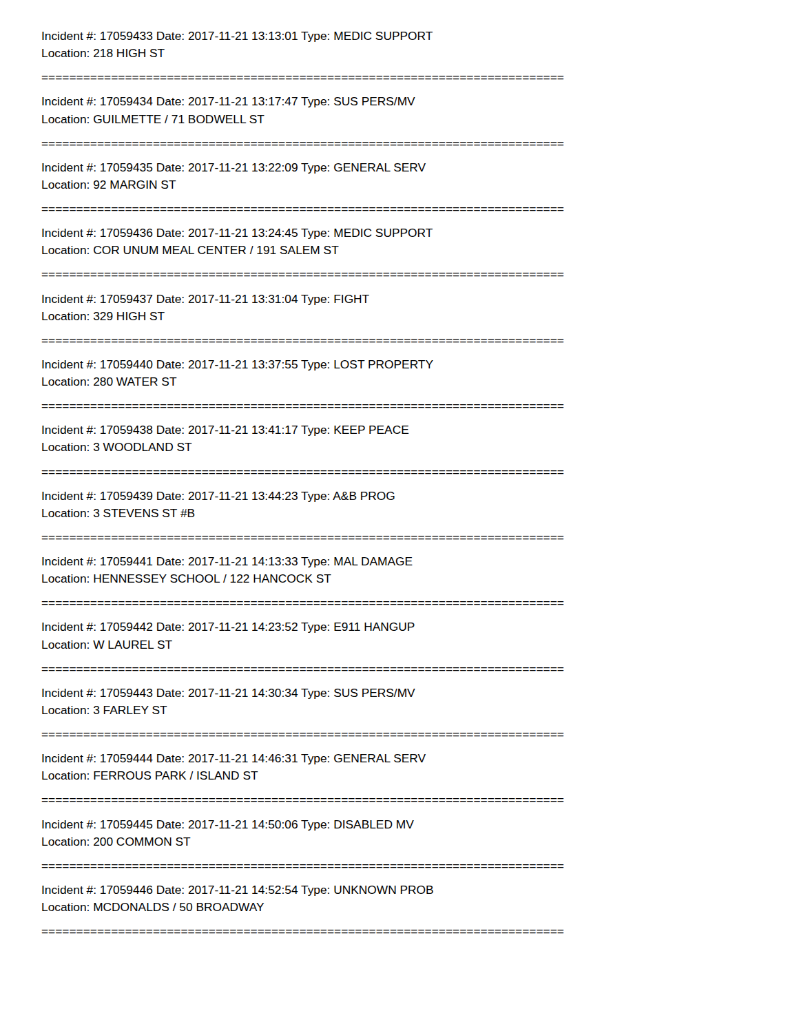Incident #: 17059433 Date: 2017-11-21 13:13:01 Type: MEDIC SUPPORT
Location: 218 HIGH ST
===========================================================================
Incident #: 17059434 Date: 2017-11-21 13:17:47 Type: SUS PERS/MV
Location: GUILMETTE / 71 BODWELL ST
===========================================================================
Incident #: 17059435 Date: 2017-11-21 13:22:09 Type: GENERAL SERV
Location: 92 MARGIN ST
===========================================================================
Incident #: 17059436 Date: 2017-11-21 13:24:45 Type: MEDIC SUPPORT
Location: COR UNUM MEAL CENTER / 191 SALEM ST
===========================================================================
Incident #: 17059437 Date: 2017-11-21 13:31:04 Type: FIGHT
Location: 329 HIGH ST
===========================================================================
Incident #: 17059440 Date: 2017-11-21 13:37:55 Type: LOST PROPERTY
Location: 280 WATER ST
===========================================================================
Incident #: 17059438 Date: 2017-11-21 13:41:17 Type: KEEP PEACE
Location: 3 WOODLAND ST
===========================================================================
Incident #: 17059439 Date: 2017-11-21 13:44:23 Type: A&B PROG
Location: 3 STEVENS ST #B
===========================================================================
Incident #: 17059441 Date: 2017-11-21 14:13:33 Type: MAL DAMAGE
Location: HENNESSEY SCHOOL / 122 HANCOCK ST
===========================================================================
Incident #: 17059442 Date: 2017-11-21 14:23:52 Type: E911 HANGUP
Location: W LAUREL ST
===========================================================================
Incident #: 17059443 Date: 2017-11-21 14:30:34 Type: SUS PERS/MV
Location: 3 FARLEY ST
===========================================================================
Incident #: 17059444 Date: 2017-11-21 14:46:31 Type: GENERAL SERV
Location: FERROUS PARK / ISLAND ST
===========================================================================
Incident #: 17059445 Date: 2017-11-21 14:50:06 Type: DISABLED MV
Location: 200 COMMON ST
===========================================================================
Incident #: 17059446 Date: 2017-11-21 14:52:54 Type: UNKNOWN PROB
Location: MCDONALDS / 50 BROADWAY
===========================================================================